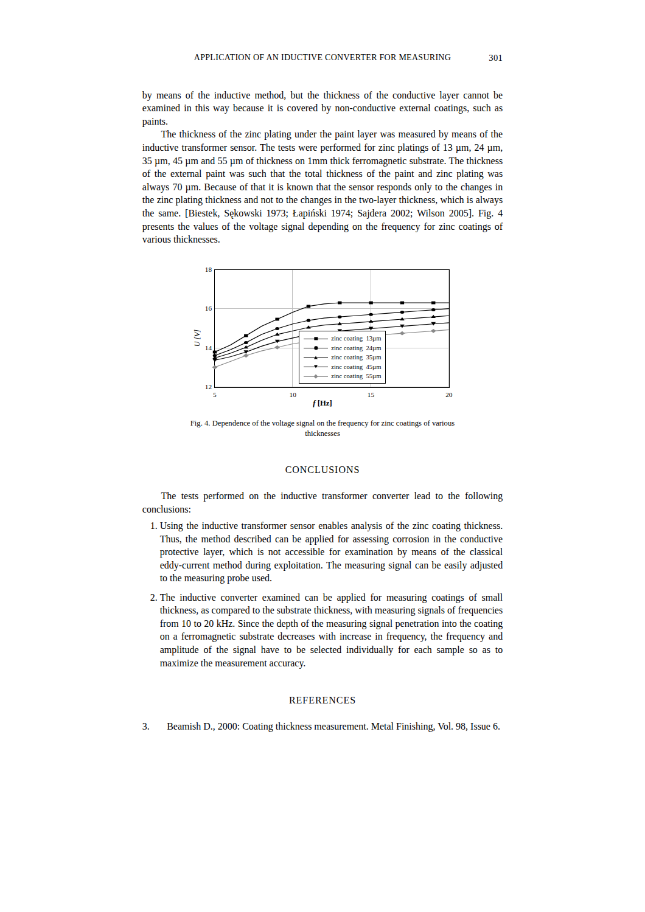APPLICATION OF AN IDUCTIVE CONVERTER FOR MEASURING 301
by means of the inductive method, but the thickness of the conductive layer cannot be examined in this way because it is covered by non-conductive external coatings, such as paints.
The thickness of the zinc plating under the paint layer was measured by means of the inductive transformer sensor. The tests were performed for zinc platings of 13 µm, 24 µm, 35 µm, 45 µm and 55 µm of thickness on 1mm thick ferromagnetic substrate. The thickness of the external paint was such that the total thickness of the paint and zinc plating was always 70 µm. Because of that it is known that the sensor responds only to the changes in the zinc plating thickness and not to the changes in the two-layer thickness, which is always the same. [Biestek, Sękowski 1973; Łapiński 1974; Sajdera 2002; Wilson 2005]. Fig. 4 presents the values of the voltage signal depending on the frequency for zinc coatings of various thicknesses.
U [V]
18 16 14 12 5 10 15 20
zinc coating 13µm
zinc coating 24µm
zinc coating 35µm
zinc coating 45µm
zinc coating 55µm
f [Hz]
Fig. 4. Dependence of the voltage signal on the frequency for zinc coatings of various thicknesses
CONCLUSIONS
The tests performed on the inductive transformer converter lead to the following conclusions:
Using the inductive transformer sensor enables analysis of the zinc coating thickness. Thus, the method described can be applied for assessing corrosion in the conductive protective layer, which is not accessible for examination by means of the classical eddy-current method during exploitation. The measuring signal can be easily adjusted to the measuring probe used.
The inductive converter examined can be applied for measuring coatings of small thickness, as compared to the substrate thickness, with measuring signals of frequencies from 10 to 20 kHz. Since the depth of the measuring signal penetration into the coating on a ferromagnetic substrate decreases with increase in frequency, the frequency and amplitude of the signal have to be selected individually for each sample so as to maximize the measurement accuracy.
REFERENCES
3.
Beamish D., 2000: Coating thickness measurement. Metal Finishing, Vol. 98, Issue 6.